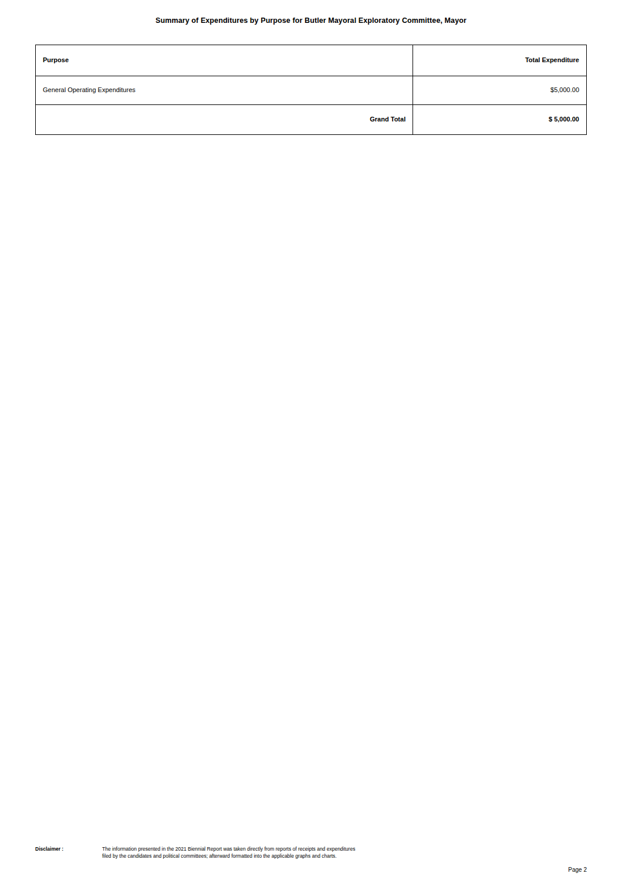Summary of Expenditures by Purpose for Butler Mayoral Exploratory Committee, Mayor
| Purpose | Total Expenditure |
| --- | --- |
| General Operating Expenditures | $5,000.00 |
| Grand Total | $ 5,000.00 |
Disclaimer : The information presented in the 2021 Biennial Report was taken directly from reports of receipts and expenditures
filed by the candidates and political committees; afterward formatted into the applicable graphs and charts.
Page 2